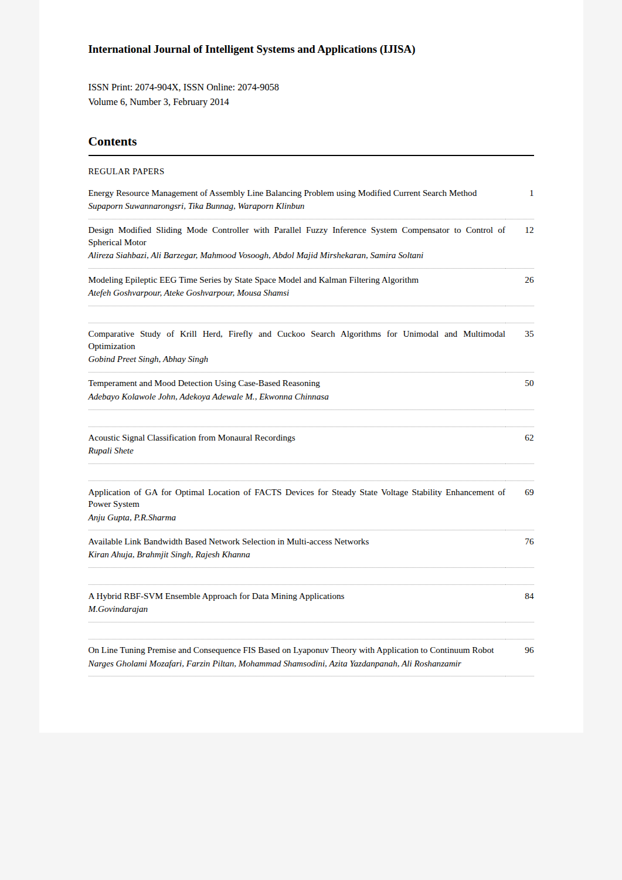International Journal of Intelligent Systems and Applications (IJISA)
ISSN Print: 2074-904X, ISSN Online: 2074-9058
Volume 6, Number 3, February 2014
Contents
REGULAR PAPERS
| Energy Resource Management of Assembly Line Balancing Problem using Modified Current Search Method Supaporn Suwannarongsri, Tika Bunnag, Waraporn Klinbun | 1 |
| Design Modified Sliding Mode Controller with Parallel Fuzzy Inference System Compensator to Control of Spherical Motor Alireza Siahbazi, Ali Barzegar, Mahmood Vosoogh, Abdol Majid Mirshekaran, Samira Soltani | 12 |
| Modeling Epileptic EEG Time Series by State Space Model and Kalman Filtering Algorithm Atefeh Goshvarpour, Ateke Goshvarpour, Mousa Shamsi | 26 |
| Comparative Study of Krill Herd, Firefly and Cuckoo Search Algorithms for Unimodal and Multimodal Optimization Gobind Preet Singh, Abhay Singh | 35 |
| Temperament and Mood Detection Using Case-Based Reasoning Adebayo Kolawole John, Adekoya Adewale M., Ekwonna Chinnasa | 50 |
| Acoustic Signal Classification from Monaural Recordings Rupali Shete | 62 |
| Application of GA for Optimal Location of FACTS Devices for Steady State Voltage Stability Enhancement of Power System Anju Gupta, P.R.Sharma | 69 |
| Available Link Bandwidth Based Network Selection in Multi-access Networks Kiran Ahuja, Brahmjit Singh, Rajesh Khanna | 76 |
| A Hybrid RBF-SVM Ensemble Approach for Data Mining Applications M.Govindarajan | 84 |
| On Line Tuning Premise and Consequence FIS Based on Lyaponuv Theory with Application to Continuum Robot Narges Gholami Mozafari, Farzin Piltan, Mohammad Shamsodini, Azita Yazdanpanah, Ali Roshanzamir | 96 |